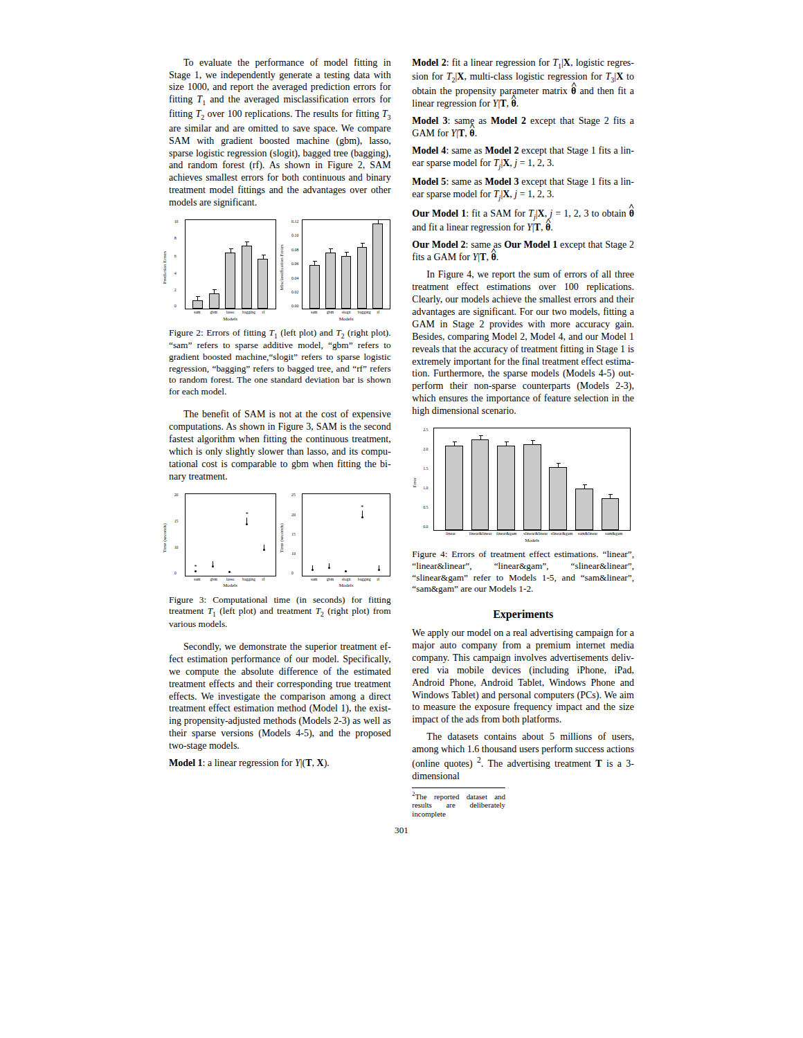To evaluate the performance of model fitting in Stage 1, we independently generate a testing data with size 1000, and report the averaged prediction errors for fitting T1 and the averaged misclassification errors for fitting T2 over 100 replications. The results for fitting T3 are similar and are omitted to save space. We compare SAM with gradient boosted machine (gbm), lasso, sparse logistic regression (slogit), bagged tree (bagging), and random forest (rf). As shown in Figure 2, SAM achieves smallest errors for both continuous and binary treatment model fittings and the advantages over other models are significant.
Prediction Errors 10 8 6 4 2 0
sam gbm lasso bagging rf
Models
Misclassification Errors 0.12 0.10 0.08 0.06 0.04 0.02 0.00
sam gbm slogit bagging rf
Models
Figure 2: Errors of fitting T1 (left plot) and T2 (right plot). “sam” refers to sparse additive model, “gbm” refers to gradient boosted machine,“slogit” refers to sparse logistic regression, “bagging” refers to bagged tree, and “rf” refers to random forest. The one standard deviation bar is shown for each model.
The benefit of SAM is not at the cost of expensive computations. As shown in Figure 3, SAM is the second fastest algorithm when fitting the continuous treatment, which is only slightly slower than lasso, and its computational cost is comparable to gbm when fitting the binary treatment.
Time (seconds) 20 15 10 0
*
*
sam gbm lasso bagging rf
Models
Time (seconds) 25 20 15 10 0
*
sam gbm slogit bagging rf
Models
Figure 3: Computational time (in seconds) for fitting treatment T1 (left plot) and treatment T2 (right plot) from various models.
Secondly, we demonstrate the superior treatment effect estimation performance of our model. Specifically, we compute the absolute difference of the estimated treatment effects and their corresponding true treatment effects. We investigate the comparison among a direct treatment effect estimation method (Model 1), the existing propensity-adjusted methods (Models 2-3) as well as their sparse versions (Models 4-5), and the proposed two-stage models.
Model 1: a linear regression for Y|(T, X).
Model 2: fit a linear regression for T1|X, logistic regression for T2|X, multi-class logistic regression for T3|X to obtain the propensity parameter matrix θ and then fit a linear regression for Y|T, θ.
Model 3: same as Model 2 except that Stage 2 fits a GAM for Y|T, θ.
Model 4: same as Model 2 except that Stage 1 fits a linear sparse model for Tj|X, j = 1, 2, 3.
Model 5: same as Model 3 except that Stage 1 fits a linear sparse model for Tj|X, j = 1, 2, 3.
Our Model 1: fit a SAM for Tj|X, j = 1, 2, 3 to obtain θ and fit a linear regression for Y|T, θ.
Our Model 2: same as Our Model 1 except that Stage 2 fits a GAM for Y|T, θ.
In Figure 4, we report the sum of errors of all three treatment effect estimations over 100 replications. Clearly, our models achieve the smallest errors and their advantages are significant. For our two models, fitting a GAM in Stage 2 provides with more accuracy gain. Besides, comparing Model 2, Model 4, and our Model 1 reveals that the accuracy of treatment fitting in Stage 1 is extremely important for the final treatment effect estimation. Furthermore, the sparse models (Models 4-5) outperform their non-sparse counterparts (Models 2-3), which ensures the importance of feature selection in the high dimensional scenario.
Error 2.5 2.0 1.5 1.0 0.5 0.0
linear linear&linear linear&gam slinear&linear slinear&gam sam&linear sam&gam
Models
Figure 4: Errors of treatment effect estimations. “linear”, “linear&linear”, “linear&gam”, “slinear&linear”, “slinear&gam” refer to Models 1-5, and “sam&linear”, “sam&gam” are our Models 1-2.
Experiments
We apply our model on a real advertising campaign for a major auto company from a premium internet media company. This campaign involves advertisements delivered via mobile devices (including iPhone, iPad, Android Phone, Android Tablet, Windows Phone and Windows Tablet) and personal computers (PCs). We aim to measure the exposure frequency impact and the size impact of the ads from both platforms.
The datasets contains about 5 millions of users, among which 1.6 thousand users perform success actions (online quotes) 2. The advertising treatment T is a 3-dimensional
2The reported dataset and results are deliberately incomplete
301